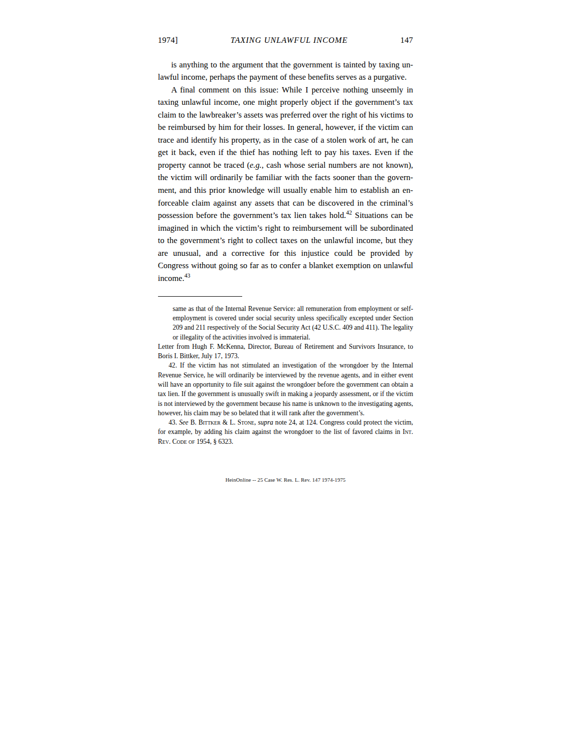1974] TAXING UNLAWFUL INCOME 147
is anything to the argument that the government is tainted by taxing unlawful income, perhaps the payment of these benefits serves as a purgative.
A final comment on this issue: While I perceive nothing unseemly in taxing unlawful income, one might properly object if the government’s tax claim to the lawbreaker’s assets was preferred over the right of his victims to be reimbursed by him for their losses. In general, however, if the victim can trace and identify his property, as in the case of a stolen work of art, he can get it back, even if the thief has nothing left to pay his taxes. Even if the property cannot be traced (e.g., cash whose serial numbers are not known), the victim will ordinarily be familiar with the facts sooner than the government, and this prior knowledge will usually enable him to establish an enforceable claim against any assets that can be discovered in the criminal’s possession before the government’s tax lien takes hold.42 Situations can be imagined in which the victim’s right to reimbursement will be subordinated to the government’s right to collect taxes on the unlawful income, but they are unusual, and a corrective for this injustice could be provided by Congress without going so far as to confer a blanket exemption on unlawful income.43
same as that of the Internal Revenue Service: all remuneration from employment or self-employment is covered under social security unless specifically excepted under Section 209 and 211 respectively of the Social Security Act (42 U.S.C. 409 and 411). The legality or illegality of the activities involved is immaterial.
Letter from Hugh F. McKenna, Director, Bureau of Retirement and Survivors Insurance, to Boris I. Bittker, July 17, 1973.
42. If the victim has not stimulated an investigation of the wrongdoer by the Internal Revenue Service, he will ordinarily be interviewed by the revenue agents, and in either event will have an opportunity to file suit against the wrongdoer before the government can obtain a tax lien. If the government is unusually swift in making a jeopardy assessment, or if the victim is not interviewed by the government because his name is unknown to the investigating agents, however, his claim may be so belated that it will rank after the government’s.
43. See B. Bittker & L. Stone, supra note 24, at 124. Congress could protect the victim, for example, by adding his claim against the wrongdoer to the list of favored claims in Int. Rev. Code of 1954, § 6323.
HeinOnline -- 25 Case W. Res. L. Rev. 147 1974-1975